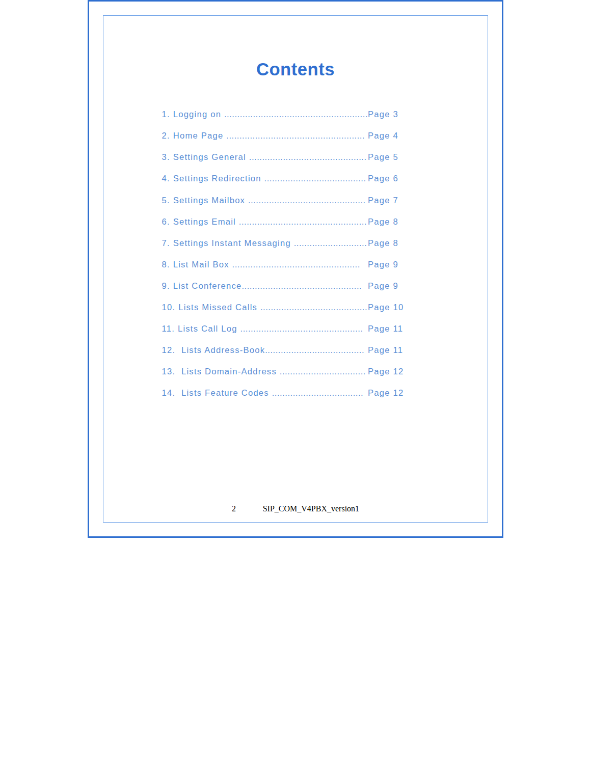Contents
| 1. Logging on ....................................................... | Page 3 |
| 2. Home Page ..................................................... | Page 4 |
| 3. Settings General ............................................. | Page 5 |
| 4. Settings Redirection ....................................... | Page 6 |
| 5. Settings Mailbox ............................................. | Page 7 |
| 6. Settings Email ................................................. | Page 8 |
| 7. Settings Instant Messaging ............................ | Page 8 |
| 8. List Mail Box ................................................. | Page 9 |
| 9. List Conference .............................................. | Page 9 |
| 10. Lists Missed Calls ......................................... | Page 10 |
| 11. Lists Call Log ............................................... | Page 11 |
| 12. Lists Address-Book ...................................... | Page 11 |
| 13. Lists Domain-Address ................................. | Page 12 |
| 14. Lists Feature Codes ................................... | Page 12 |
2 SIP_COM_V4PBX_version1